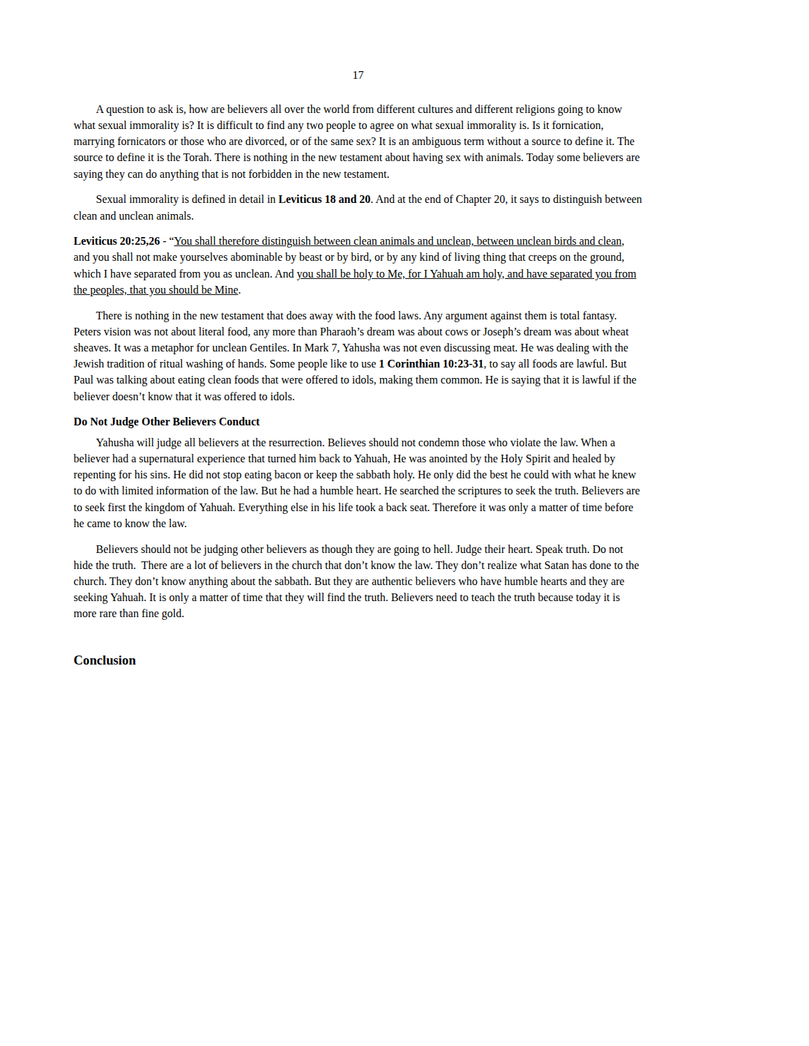17
A question to ask is, how are believers all over the world from different cultures and different religions going to know what sexual immorality is? It is difficult to find any two people to agree on what sexual immorality is. Is it fornication, marrying fornicators or those who are divorced, or of the same sex? It is an ambiguous term without a source to define it. The source to define it is the Torah. There is nothing in the new testament about having sex with animals. Today some believers are saying they can do anything that is not forbidden in the new testament.
Sexual immorality is defined in detail in Leviticus 18 and 20. And at the end of Chapter 20, it says to distinguish between clean and unclean animals.
Leviticus 20:25,26 - “You shall therefore distinguish between clean animals and unclean, between unclean birds and clean, and you shall not make yourselves abominable by beast or by bird, or by any kind of living thing that creeps on the ground, which I have separated from you as unclean. And you shall be holy to Me, for I Yahuah am holy, and have separated you from the peoples, that you should be Mine.
There is nothing in the new testament that does away with the food laws. Any argument against them is total fantasy. Peters vision was not about literal food, any more than Pharaoh’s dream was about cows or Joseph’s dream was about wheat sheaves. It was a metaphor for unclean Gentiles. In Mark 7, Yahusha was not even discussing meat. He was dealing with the Jewish tradition of ritual washing of hands. Some people like to use 1 Corinthian 10:23-31, to say all foods are lawful. But Paul was talking about eating clean foods that were offered to idols, making them common. He is saying that it is lawful if the believer doesn’t know that it was offered to idols.
Do Not Judge Other Believers Conduct
Yahusha will judge all believers at the resurrection. Believes should not condemn those who violate the law. When a believer had a supernatural experience that turned him back to Yahuah, He was anointed by the Holy Spirit and healed by repenting for his sins. He did not stop eating bacon or keep the sabbath holy. He only did the best he could with what he knew to do with limited information of the law. But he had a humble heart. He searched the scriptures to seek the truth. Believers are to seek first the kingdom of Yahuah. Everything else in his life took a back seat. Therefore it was only a matter of time before he came to know the law.
Believers should not be judging other believers as though they are going to hell. Judge their heart. Speak truth. Do not hide the truth. There are a lot of believers in the church that don’t know the law. They don’t realize what Satan has done to the church. They don’t know anything about the sabbath. But they are authentic believers who have humble hearts and they are seeking Yahuah. It is only a matter of time that they will find the truth. Believers need to teach the truth because today it is more rare than fine gold.
Conclusion